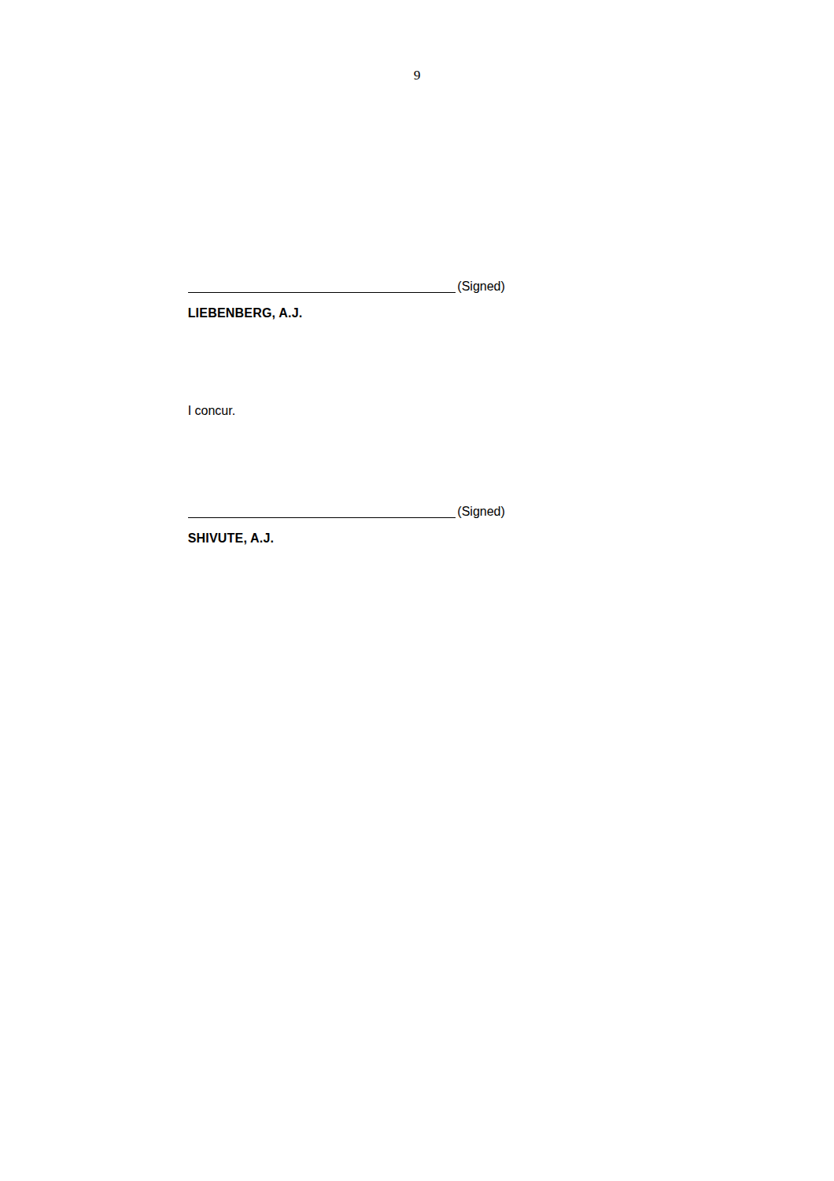9
(Signed)
LIEBENBERG, A.J.
I concur.
(Signed)
SHIVUTE, A.J.